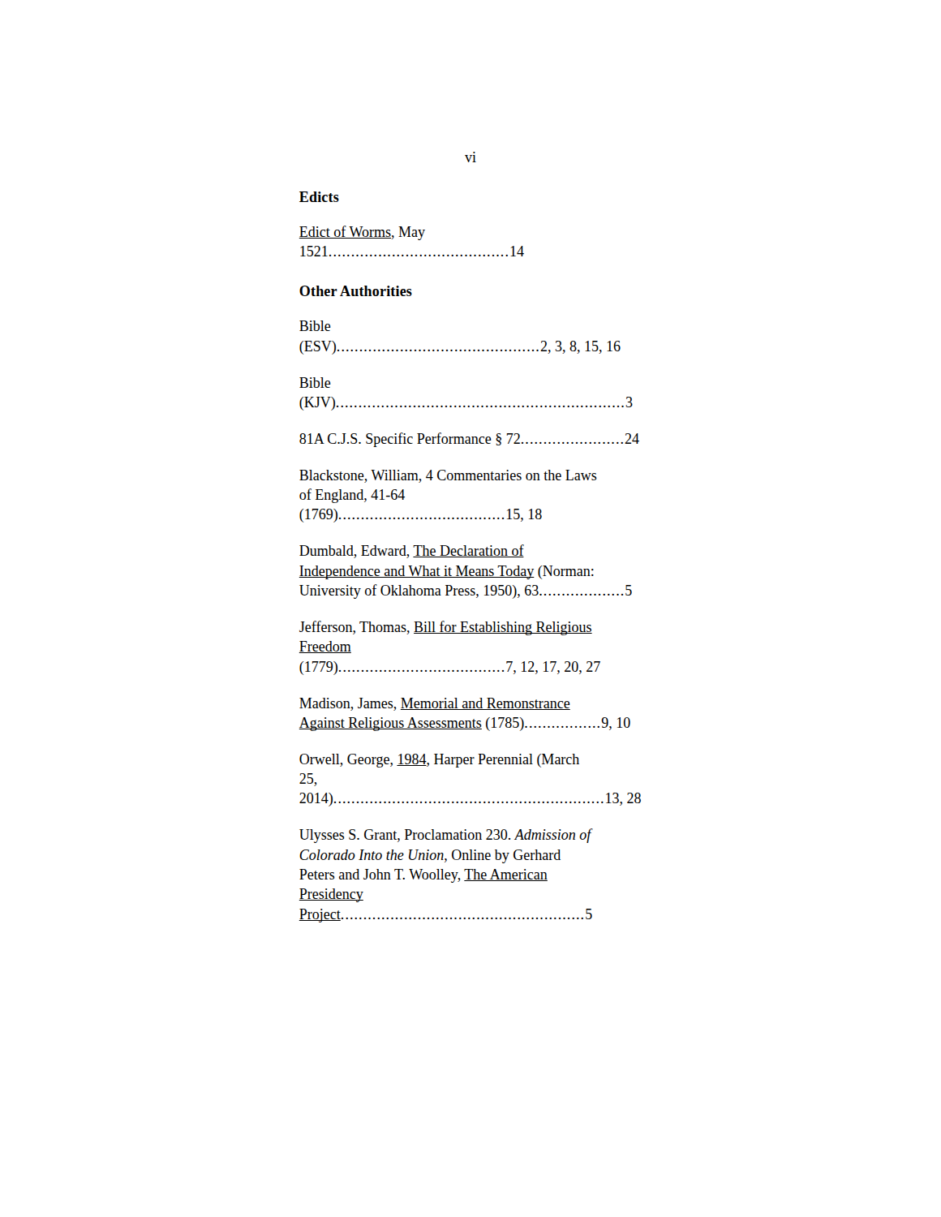vi
Edicts
Edict of Worms, May 1521........................................ 14
Other Authorities
Bible (ESV)............................................. 2, 3, 8, 15, 16
Bible (KJV)................................................................ 3
81A C.J.S. Specific Performance § 72....................... 24
Blackstone, William, 4 Commentaries on the Laws of England, 41-64 (1769)..................................... 15, 18
Dumbald, Edward, The Declaration of Independence and What it Means Today (Norman: University of Oklahoma Press, 1950), 63................... 5
Jefferson, Thomas, Bill for Establishing Religious Freedom (1779)..................................... 7, 12, 17, 20, 27
Madison, James, Memorial and Remonstrance Against Religious Assessments (1785)................. 9, 10
Orwell, George, 1984, Harper Perennial (March 25, 2014)............................................................ 13, 28
Ulysses S. Grant, Proclamation 230. Admission of Colorado Into the Union, Online by Gerhard Peters and John T. Woolley, The American Presidency Project...................................................... 5